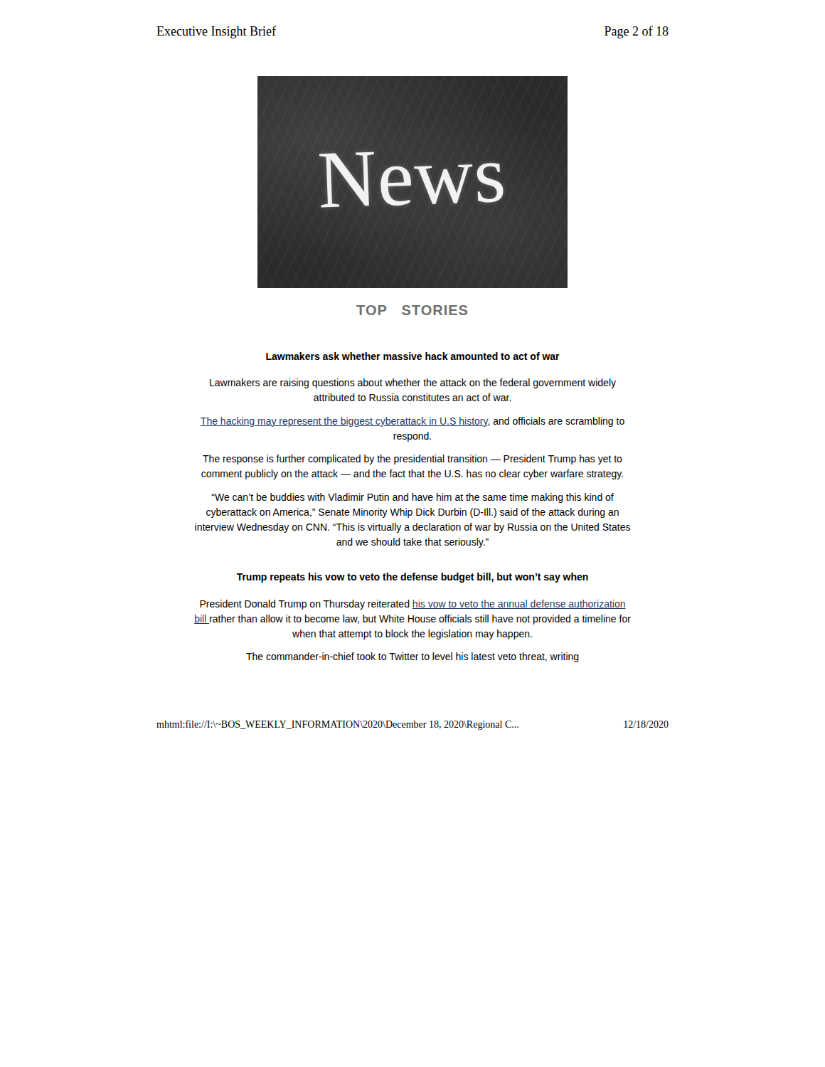Executive Insight Brief
Page 2 of 18
News
TOP STORIES
Lawmakers ask whether massive hack amounted to act of war
Lawmakers are raising questions about whether the attack on the federal government widely attributed to Russia constitutes an act of war.
The hacking may represent the biggest cyberattack in U.S history, and officials are scrambling to respond.
The response is further complicated by the presidential transition — President Trump has yet to comment publicly on the attack — and the fact that the U.S. has no clear cyber warfare strategy.
“We can’t be buddies with Vladimir Putin and have him at the same time making this kind of cyberattack on America,” Senate Minority Whip Dick Durbin (D-Ill.) said of the attack during an interview Wednesday on CNN. “This is virtually a declaration of war by Russia on the United States and we should take that seriously.”
Trump repeats his vow to veto the defense budget bill, but won’t say when
President Donald Trump on Thursday reiterated his vow to veto the annual defense authorization bill rather than allow it to become law, but White House officials still have not provided a timeline for when that attempt to block the legislation may happen.
The commander-in-chief took to Twitter to level his latest veto threat, writing
mhtml:file://I:\~BOS_WEEKLY_INFORMATION\2020\December 18, 2020\Regional C...
12/18/2020